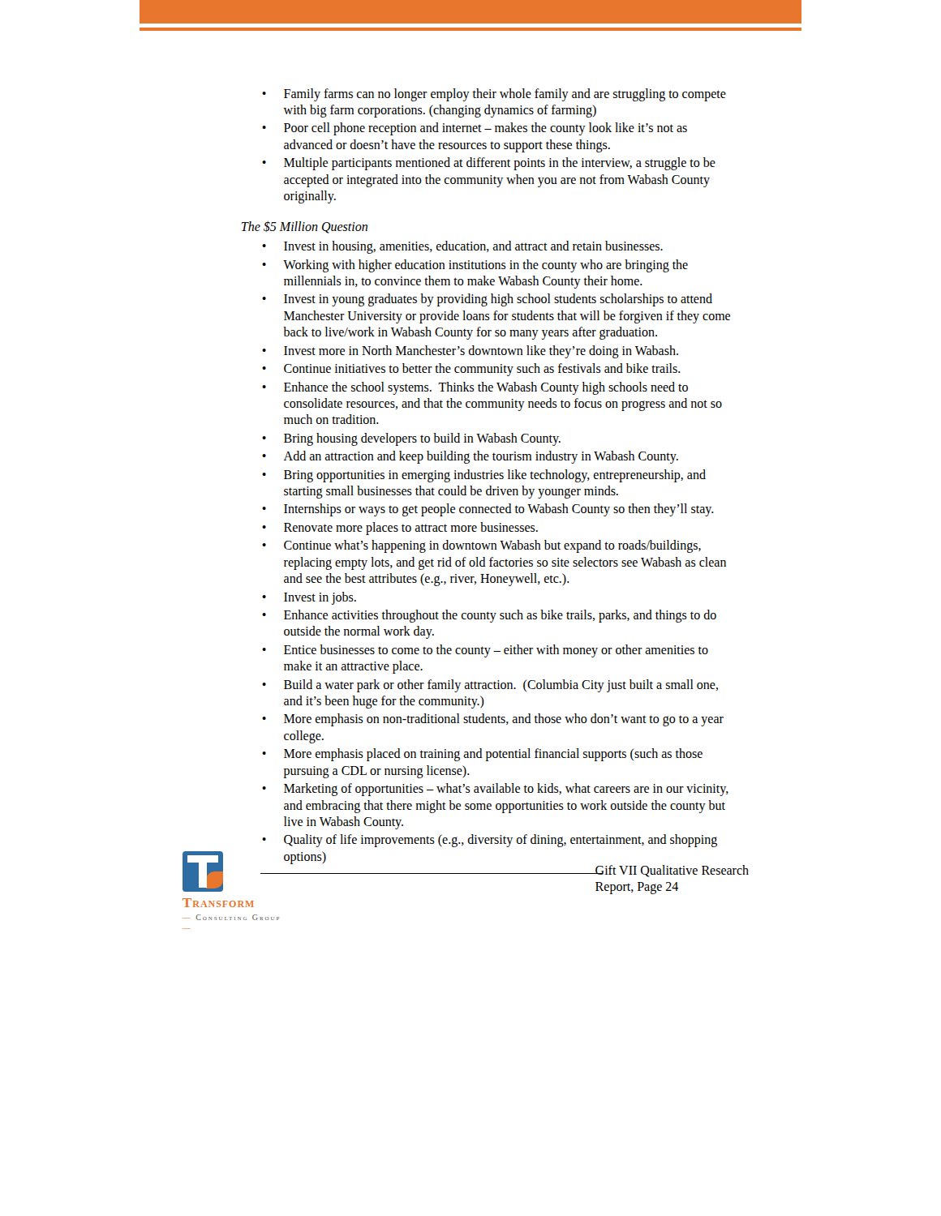Family farms can no longer employ their whole family and are struggling to compete with big farm corporations. (changing dynamics of farming)
Poor cell phone reception and internet – makes the county look like it’s not as advanced or doesn’t have the resources to support these things.
Multiple participants mentioned at different points in the interview, a struggle to be accepted or integrated into the community when you are not from Wabash County originally.
The $5 Million Question
Invest in housing, amenities, education, and attract and retain businesses.
Working with higher education institutions in the county who are bringing the millennials in, to convince them to make Wabash County their home.
Invest in young graduates by providing high school students scholarships to attend Manchester University or provide loans for students that will be forgiven if they come back to live/work in Wabash County for so many years after graduation.
Invest more in North Manchester’s downtown like they’re doing in Wabash.
Continue initiatives to better the community such as festivals and bike trails.
Enhance the school systems. Thinks the Wabash County high schools need to consolidate resources, and that the community needs to focus on progress and not so much on tradition.
Bring housing developers to build in Wabash County.
Add an attraction and keep building the tourism industry in Wabash County.
Bring opportunities in emerging industries like technology, entrepreneurship, and starting small businesses that could be driven by younger minds.
Internships or ways to get people connected to Wabash County so then they’ll stay.
Renovate more places to attract more businesses.
Continue what’s happening in downtown Wabash but expand to roads/buildings, replacing empty lots, and get rid of old factories so site selectors see Wabash as clean and see the best attributes (e.g., river, Honeywell, etc.).
Invest in jobs.
Enhance activities throughout the county such as bike trails, parks, and things to do outside the normal work day.
Entice businesses to come to the county – either with money or other amenities to make it an attractive place.
Build a water park or other family attraction. (Columbia City just built a small one, and it’s been huge for the community.)
More emphasis on non-traditional students, and those who don’t want to go to a year college.
More emphasis placed on training and potential financial supports (such as those pursuing a CDL or nursing license).
Marketing of opportunities – what’s available to kids, what careers are in our vicinity, and embracing that there might be some opportunities to work outside the county but live in Wabash County.
Quality of life improvements (e.g., diversity of dining, entertainment, and shopping options)
Gift VII Qualitative Research Report, Page 24
Transform
— Consulting Group —